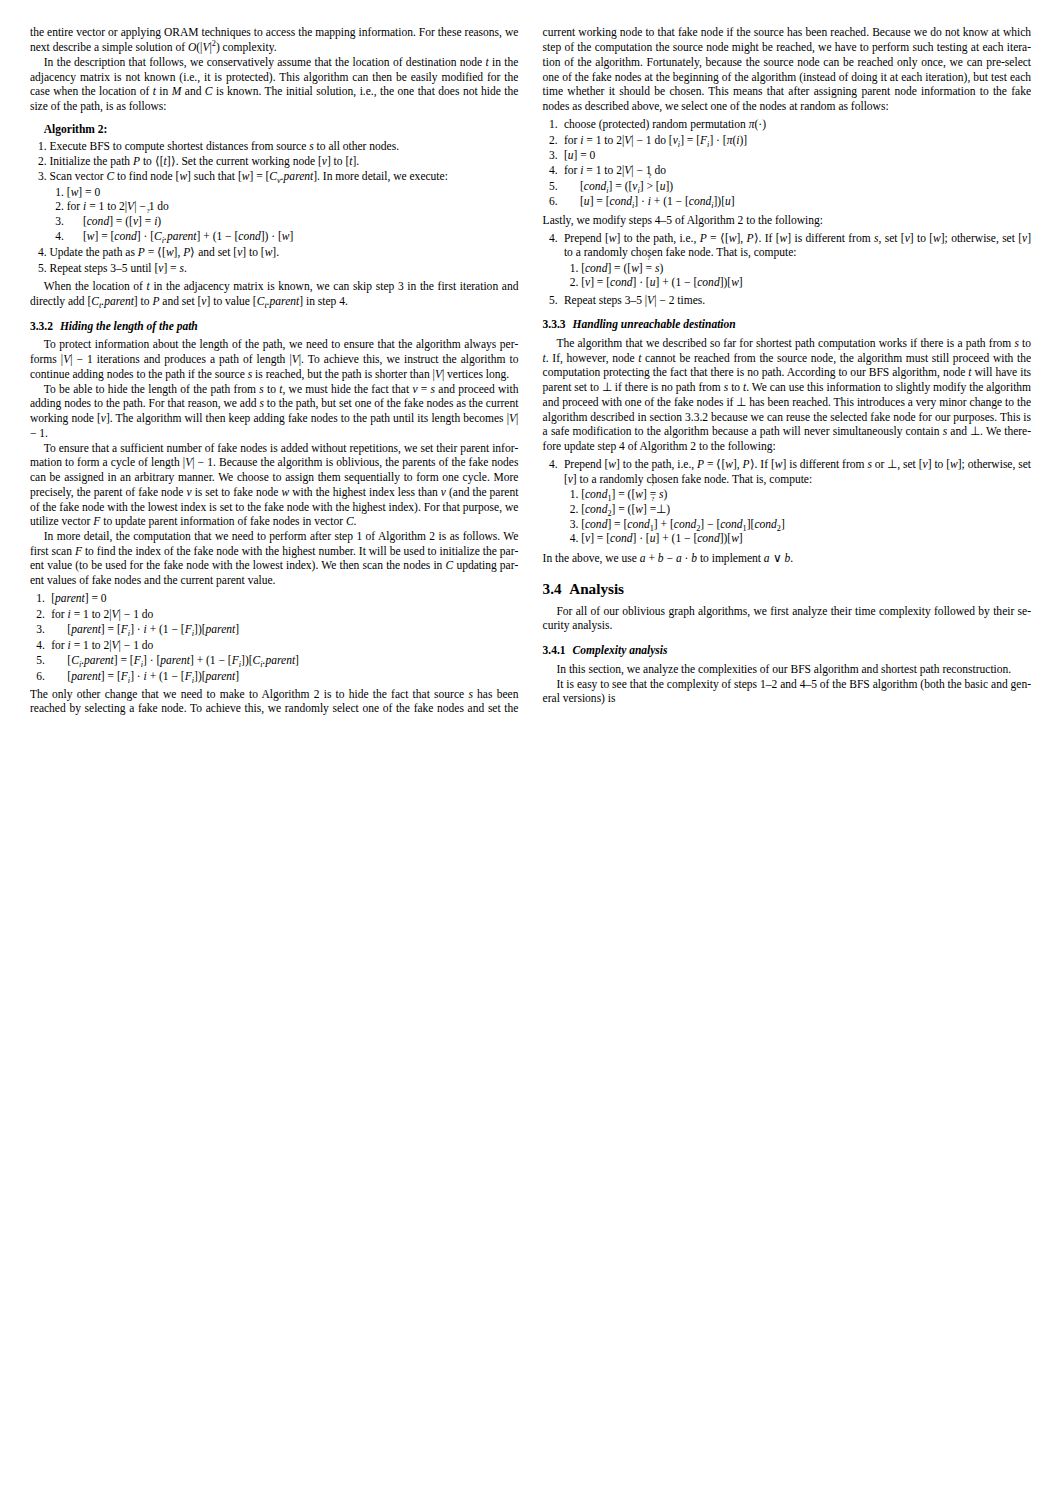the entire vector or applying ORAM techniques to access the mapping information. For these reasons, we next describe a simple solution of O(|V|2) complexity.
In the description that follows, we conservatively assume that the location of destination node t in the adjacency matrix is not known (i.e., it is protected). This algorithm can then be easily modified for the case when the location of t in M and C is known. The initial solution, i.e., the one that does not hide the size of the path, is as follows:
Algorithm 2:
Execute BFS to compute shortest distances from source s to all other nodes.
Initialize the path P to ⟨[t]⟩. Set the current working node [v] to [t].
Scan vector C to find node [w] such that [w] = [Cv.parent]. In more detail, we execute:
[w] = 0
for i = 1 to 2|V| − 1 do
[cond] = ([v] ?= i)
[w] = [cond] · [Ci.parent] + (1 − [cond]) · [w]
Update the path as P = ⟨[w], P⟩ and set [v] to [w].
Repeat steps 3–5 until [v] = s.
When the location of t in the adjacency matrix is known, we can skip step 3 in the first iteration and directly add [Ct.parent] to P and set [v] to value [Ct.parent] in step 4.
3.3.2 Hiding the length of the path
To protect information about the length of the path, we need to ensure that the algorithm always performs |V| − 1 iterations and produces a path of length |V|. To achieve this, we instruct the algorithm to continue adding nodes to the path if the source s is reached, but the path is shorter than |V| vertices long.
To be able to hide the length of the path from s to t, we must hide the fact that v = s and proceed with adding nodes to the path. For that reason, we add s to the path, but set one of the fake nodes as the current working node [v]. The algorithm will then keep adding fake nodes to the path until its length becomes |V| − 1.
To ensure that a sufficient number of fake nodes is added without repetitions, we set their parent information to form a cycle of length |V| − 1. Because the algorithm is oblivious, the parents of the fake nodes can be assigned in an arbitrary manner. We choose to assign them sequentially to form one cycle. More precisely, the parent of fake node v is set to fake node w with the highest index less than v (and the parent of the fake node with the lowest index is set to the fake node with the highest index). For that purpose, we utilize vector F to update parent information of fake nodes in vector C.
In more detail, the computation that we need to perform after step 1 of Algorithm 2 is as follows. We first scan F to find the index of the fake node with the highest number. It will be used to initialize the parent value (to be used for the fake node with the lowest index). We then scan the nodes in C updating parent values of fake nodes and the current parent value.
1.[parent] = 0
2. for i = 1 to 2|V| − 1 do
3.[parent] = [Fi] · i + (1 − [Fi])[parent]
4. for i = 1 to 2|V| − 1 do
5.[Ci.parent] = [Fi] · [parent] + (1 − [Fi])[Ci.parent]
6.[parent] = [Fi] · i + (1 − [Fi])[parent]
The only other change that we need to make to Algorithm 2 is to hide the fact that source s has been reached by selecting a fake node. To achieve this, we randomly select one of the fake nodes and set the current working node to that fake node if the source has been reached. Because we do not know at which step of the computation the source node might be reached, we have to perform such testing at each iteration of the algorithm. Fortunately, because the source node can be reached only once, we can pre-select one of the fake nodes at the beginning of the algorithm (instead of doing it at each iteration), but test each time whether it should be chosen. This means that after assigning parent node information to the fake nodes as described above, we select one of the nodes at random as follows:
1. choose (protected) random permutation π(·)
2. for i = 1 to 2|V| − 1 do [vi] = [Fi] · [π(i)]
3.[u] = 0
4. for i = 1 to 2|V| − 1 do
5.[condi] = ([vi] ?> [u])
6.[u] = [condi] · i + (1 − [condi])[u]
Lastly, we modify steps 4–5 of Algorithm 2 to the following:
4. Prepend [w] to the path, i.e., P = ⟨[w], P⟩. If [w] is different from s, set [v] to [w]; otherwise, set [v] to a randomly chosen fake node. That is, compute:
[cond] = ([w] ?= s)
[v] = [cond] · [u] + (1 − [cond])[w]
5. Repeat steps 3–5 |V| − 2 times.
3.3.3 Handling unreachable destination
The algorithm that we described so far for shortest path computation works if there is a path from s to t. If, however, node t cannot be reached from the source node, the algorithm must still proceed with the computation protecting the fact that there is no path. According to our BFS algorithm, node t will have its parent set to ⊥ if there is no path from s to t. We can use this information to slightly modify the algorithm and proceed with one of the fake nodes if ⊥ has been reached. This introduces a very minor change to the algorithm described in section 3.3.2 because we can reuse the selected fake node for our purposes. This is a safe modification to the algorithm because a path will never simultaneously contain s and ⊥. We therefore update step 4 of Algorithm 2 to the following:
4. Prepend [w] to the path, i.e., P = ⟨[w], P⟩. If [w] is different from s or ⊥, set [v] to [w]; otherwise, set [v] to a randomly chosen fake node. That is, compute:
[cond1] = ([w] ?= s)
[cond2] = ([w] ?=⊥)
[cond] = [cond1] + [cond2] − [cond1][cond2]
[v] = [cond] · [u] + (1 − [cond])[w]
In the above, we use a + b − a · b to implement a ∨ b.
3.4 Analysis
For all of our oblivious graph algorithms, we first analyze their time complexity followed by their security analysis.
3.4.1 Complexity analysis
In this section, we analyze the complexities of our BFS algorithm and shortest path reconstruction.
It is easy to see that the complexity of steps 1–2 and 4–5 of the BFS algorithm (both the basic and general versions) is